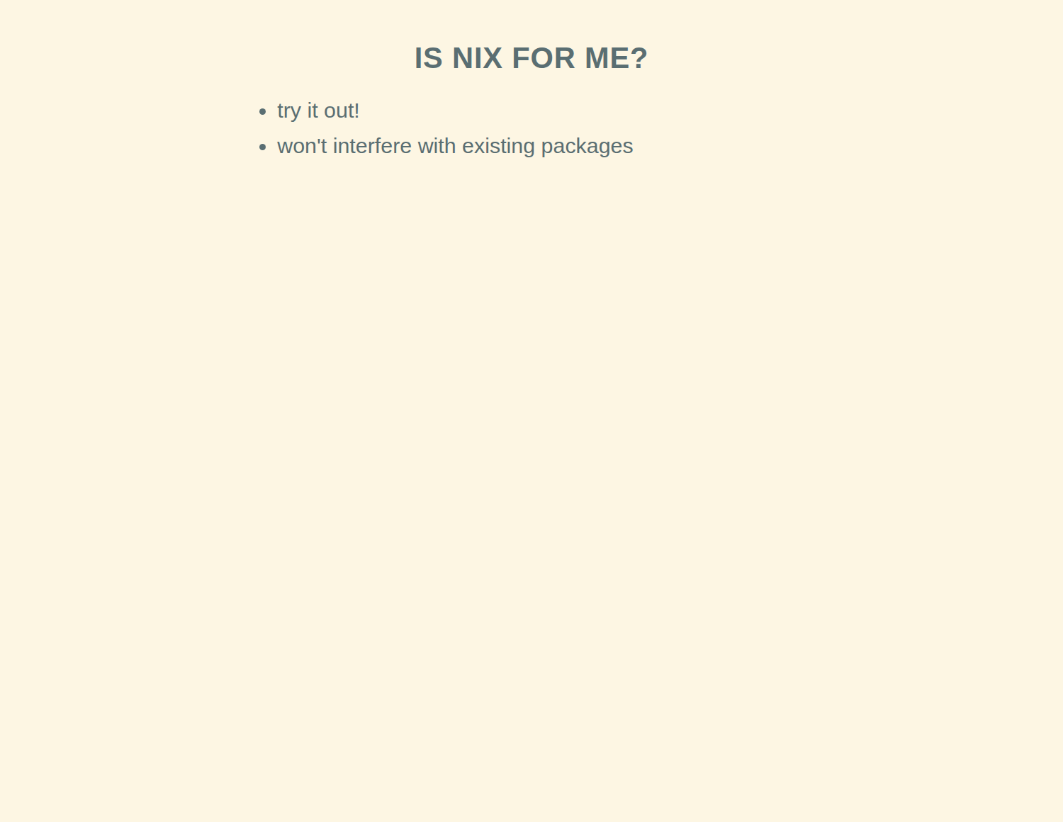Is Nix for me?
try it out!
won't interfere with existing packages